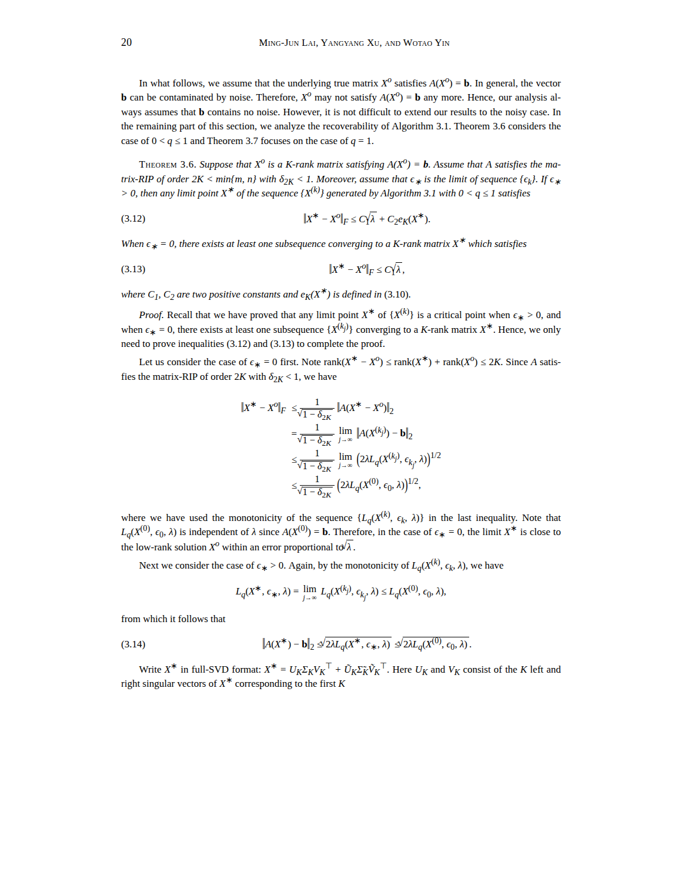20 Ming-Jun Lai, Yangyang Xu, and Wotao Yin
In what follows, we assume that the underlying true matrix Xo satisfies A(Xo) = b. In general, the vector b can be contaminated by noise. Therefore, Xo may not satisfy A(Xo) = b any more. Hence, our analysis always assumes that b contains no noise. However, it is not difficult to extend our results to the noisy case. In the remaining part of this section, we analyze the recoverability of Algorithm 3.1. Theorem 3.6 considers the case of 0 < q ≤ 1 and Theorem 3.7 focuses on the case of q = 1.
Theorem 3.6. Suppose that Xo is a K-rank matrix satisfying A(Xo) = b. Assume that A satisfies the matrix-RIP of order 2K < min{m, n} with δ2K < 1. Moreover, assume that ϵ∗ is the limit of sequence {ϵk}. If ϵ∗ > 0, then any limit point X∗ of the sequence {X(k)} generated by Algorithm 3.1 with 0 < q ≤ 1 satisfies
(3.12) ‖X∗ − Xo‖F ≤ C1λ + C2eK(X∗).
When ϵ∗ = 0, there exists at least one subsequence converging to a K-rank matrix X∗ which satisfies
(3.13) ‖X∗ − Xo‖F ≤ C1λ,
where C1, C2 are two positive constants and eK(X∗) is defined in (3.10).
Proof. Recall that we have proved that any limit point X∗ of {X(k)} is a critical point when ϵ∗ > 0, and when ϵ∗ = 0, there exists at least one subsequence {X(kj)} converging to a K-rank matrix X∗. Hence, we only need to prove inequalities (3.12) and (3.13) to complete the proof.
Let us consider the case of ϵ∗ = 0 first. Note rank(X∗ − Xo) ≤ rank(X∗) + rank(Xo) ≤ 2K. Since A satisfies the matrix-RIP of order 2K with δ2K < 1, we have
‖X∗ − Xo‖F ≤ 1 1 − δ2K ‖A(X∗ − Xo)‖2
= 1 1 − δ2K lim j→∞ ‖A(X(kj)) − b‖2
≤ 1 1 − δ2K lim j→∞ (2λLq(X(kj), ϵkj, λ))1/2
≤ 1 1 − δ2K (2λLq(X(0), ϵ0, λ))1/2,
where we have used the monotonicity of the sequence {Lq(X(k), ϵk, λ)} in the last inequality. Note that Lq(X(0), ϵ0, λ) is independent of λ since A(X(0)) = b. Therefore, in the case of ϵ∗ = 0, the limit X∗ is close to the low-rank solution Xo within an error proportional to λ.
Next we consider the case of ϵ∗ > 0. Again, by the monotonicity of Lq(X(k), ϵk, λ), we have
Lq(X∗, ϵ∗, λ) = lim j→∞ Lq(X(kj), ϵkj, λ) ≤ Lq(X(0), ϵ0, λ),
from which it follows that
(3.14) ‖A(X∗) − b‖2 ≤ 2λLq(X∗, ϵ∗, λ) ≤ 2λLq(X(0), ϵ0, λ).
Write X∗ in full-SVD format: X∗ = UK ΣK VK⊤ + ŨK Σ̃K ṼK⊤. Here UK and VK consist of the K left and right singular vectors of X∗ corresponding to the first K